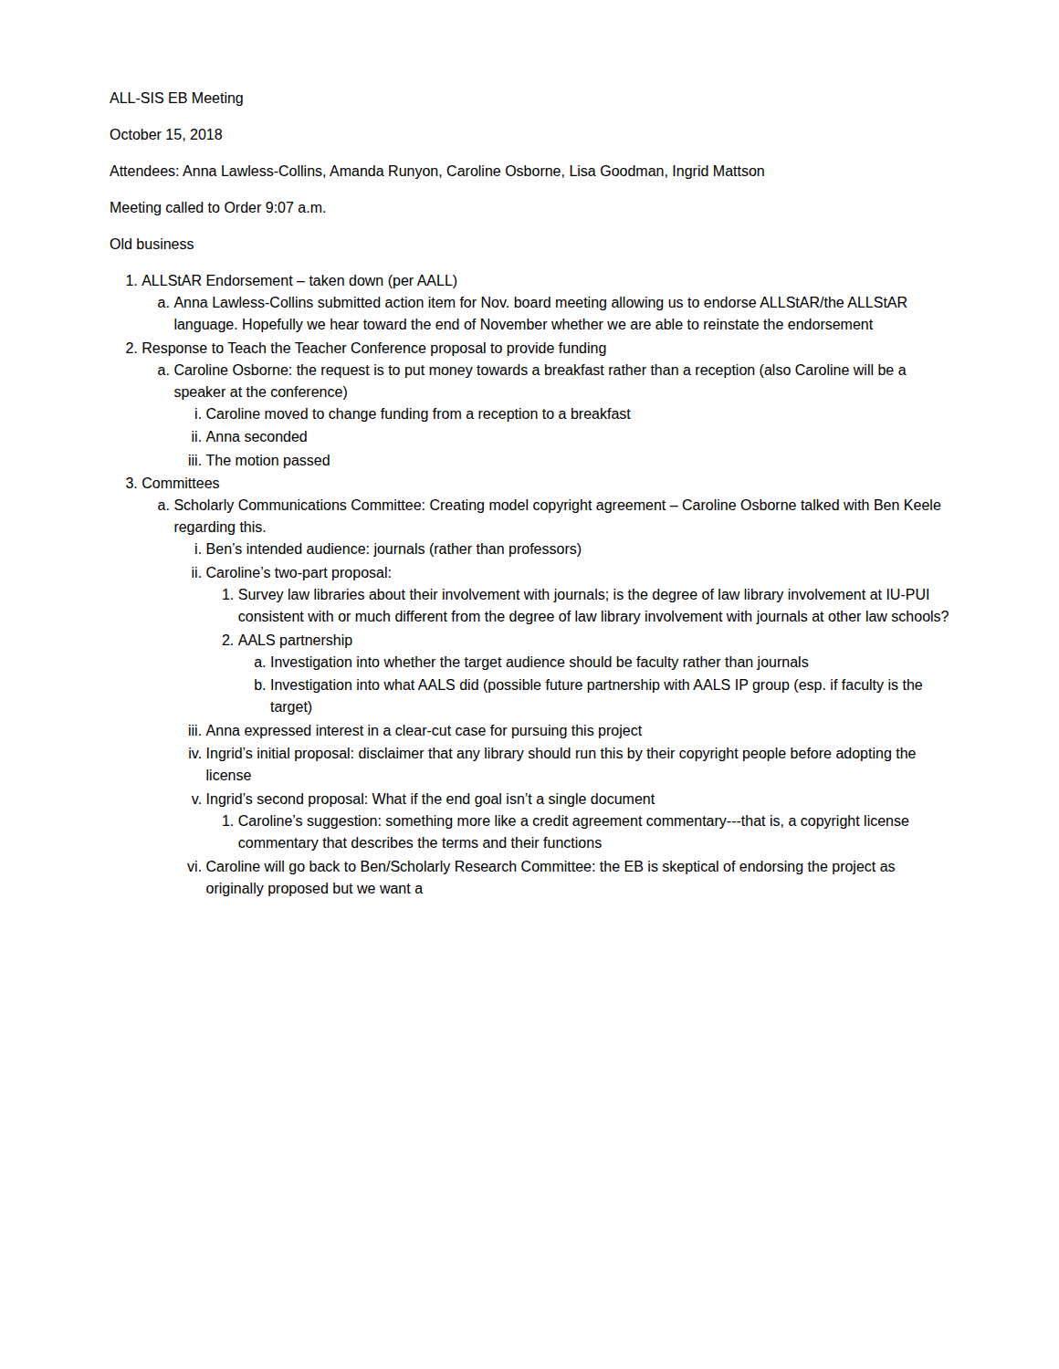ALL-SIS EB Meeting
October 15, 2018
Attendees: Anna Lawless-Collins, Amanda Runyon, Caroline Osborne, Lisa Goodman, Ingrid Mattson
Meeting called to Order 9:07 a.m.
Old business
ALLStAR Endorsement – taken down (per AALL)
Anna Lawless-Collins submitted action item for Nov. board meeting allowing us to endorse ALLStAR/the ALLStAR language. Hopefully we hear toward the end of November whether we are able to reinstate the endorsement
Response to Teach the Teacher Conference proposal to provide funding
Caroline Osborne: the request is to put money towards a breakfast rather than a reception (also Caroline will be a speaker at the conference)
Caroline moved to change funding from a reception to a breakfast
Anna seconded
The motion passed
Committees
Scholarly Communications Committee: Creating model copyright agreement – Caroline Osborne talked with Ben Keele regarding this.
Ben’s intended audience: journals (rather than professors)
Caroline’s two-part proposal:
Survey law libraries about their involvement with journals; is the degree of law library involvement at IU-PUI consistent with or much different from the degree of law library involvement with journals at other law schools?
AALS partnership
Investigation into whether the target audience should be faculty rather than journals
Investigation into what AALS did (possible future partnership with AALS IP group (esp. if faculty is the target)
Anna expressed interest in a clear-cut case for pursuing this project
Ingrid’s initial proposal: disclaimer that any library should run this by their copyright people before adopting the license
Ingrid’s second proposal: What if the end goal isn’t a single document
Caroline’s suggestion: something more like a credit agreement commentary---that is, a copyright license commentary that describes the terms and their functions
Caroline will go back to Ben/Scholarly Research Committee: the EB is skeptical of endorsing the project as originally proposed but we want a